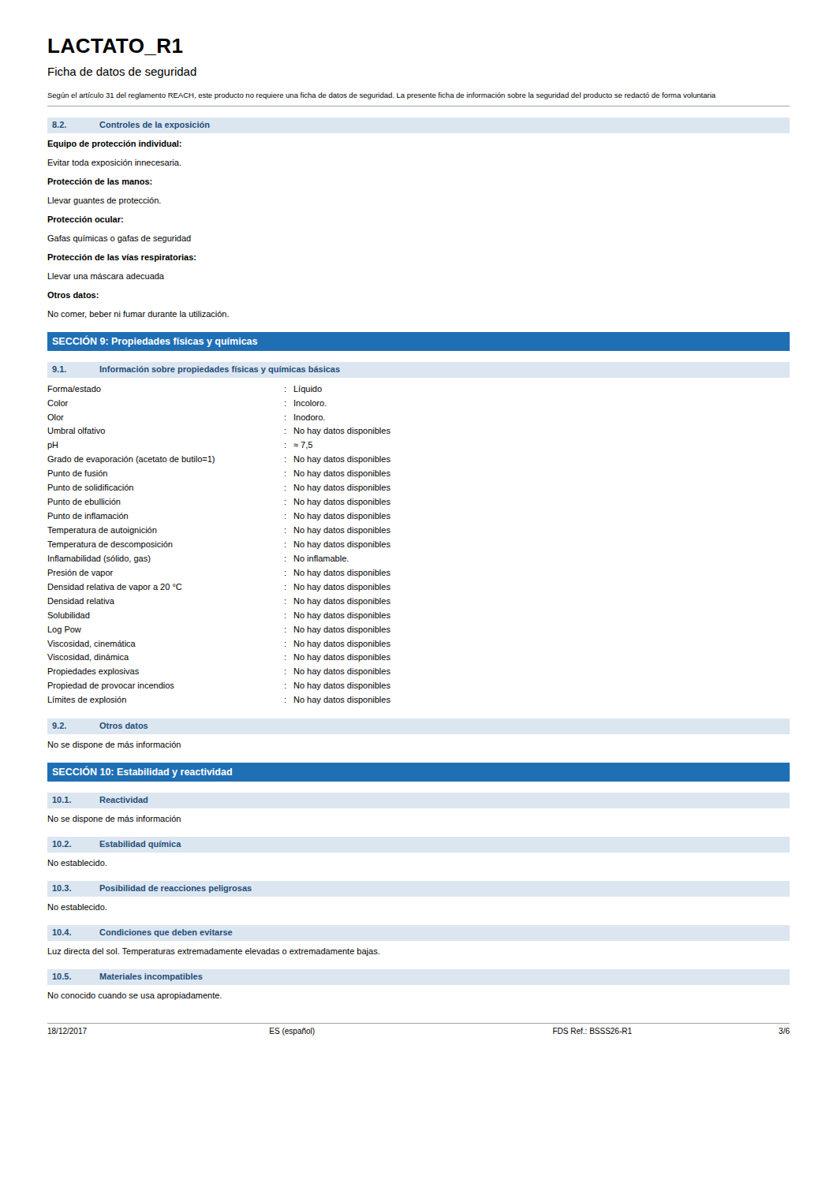LACTATO_R1
Ficha de datos de seguridad
Según el artículo 31 del reglamento REACH, este producto no requiere una ficha de datos de seguridad. La presente ficha de información sobre la seguridad del producto se redactó de forma voluntaria
8.2. Controles de la exposición
Equipo de protección individual:
Evitar toda exposición innecesaria.
Protección de las manos:
Llevar guantes de protección.
Protección ocular:
Gafas químicas o gafas de seguridad
Protección de las vías respiratorias:
Llevar una máscara adecuada
Otros datos:
No comer, beber ni fumar durante la utilización.
SECCIÓN 9: Propiedades físicas y químicas
9.1. Información sobre propiedades físicas y químicas básicas
| Forma/estado | : | Líquido |
| Color | : | Incoloro. |
| Olor | : | Inodoro. |
| Umbral olfativo | : | No hay datos disponibles |
| pH | : | ≈ 7,5 |
| Grado de evaporación (acetato de butilo=1) | : | No hay datos disponibles |
| Punto de fusión | : | No hay datos disponibles |
| Punto de solidificación | : | No hay datos disponibles |
| Punto de ebullición | : | No hay datos disponibles |
| Punto de inflamación | : | No hay datos disponibles |
| Temperatura de autoignición | : | No hay datos disponibles |
| Temperatura de descomposición | : | No hay datos disponibles |
| Inflamabilidad (sólido, gas) | : | No inflamable. |
| Presión de vapor | : | No hay datos disponibles |
| Densidad relativa de vapor a 20 °C | : | No hay datos disponibles |
| Densidad relativa | : | No hay datos disponibles |
| Solubilidad | : | No hay datos disponibles |
| Log Pow | : | No hay datos disponibles |
| Viscosidad, cinemática | : | No hay datos disponibles |
| Viscosidad, dinámica | : | No hay datos disponibles |
| Propiedades explosivas | : | No hay datos disponibles |
| Propiedad de provocar incendios | : | No hay datos disponibles |
| Límites de explosión | : | No hay datos disponibles |
9.2. Otros datos
No se dispone de más información
SECCIÓN 10: Estabilidad y reactividad
10.1. Reactividad
No se dispone de más información
10.2. Estabilidad química
No establecido.
10.3. Posibilidad de reacciones peligrosas
No establecido.
10.4. Condiciones que deben evitarse
Luz directa del sol. Temperaturas extremadamente elevadas o extremadamente bajas.
10.5. Materiales incompatibles
No conocido cuando se usa apropiadamente.
18/12/2017 ES (español) FDS Ref.: BSSS26-R1 3/6